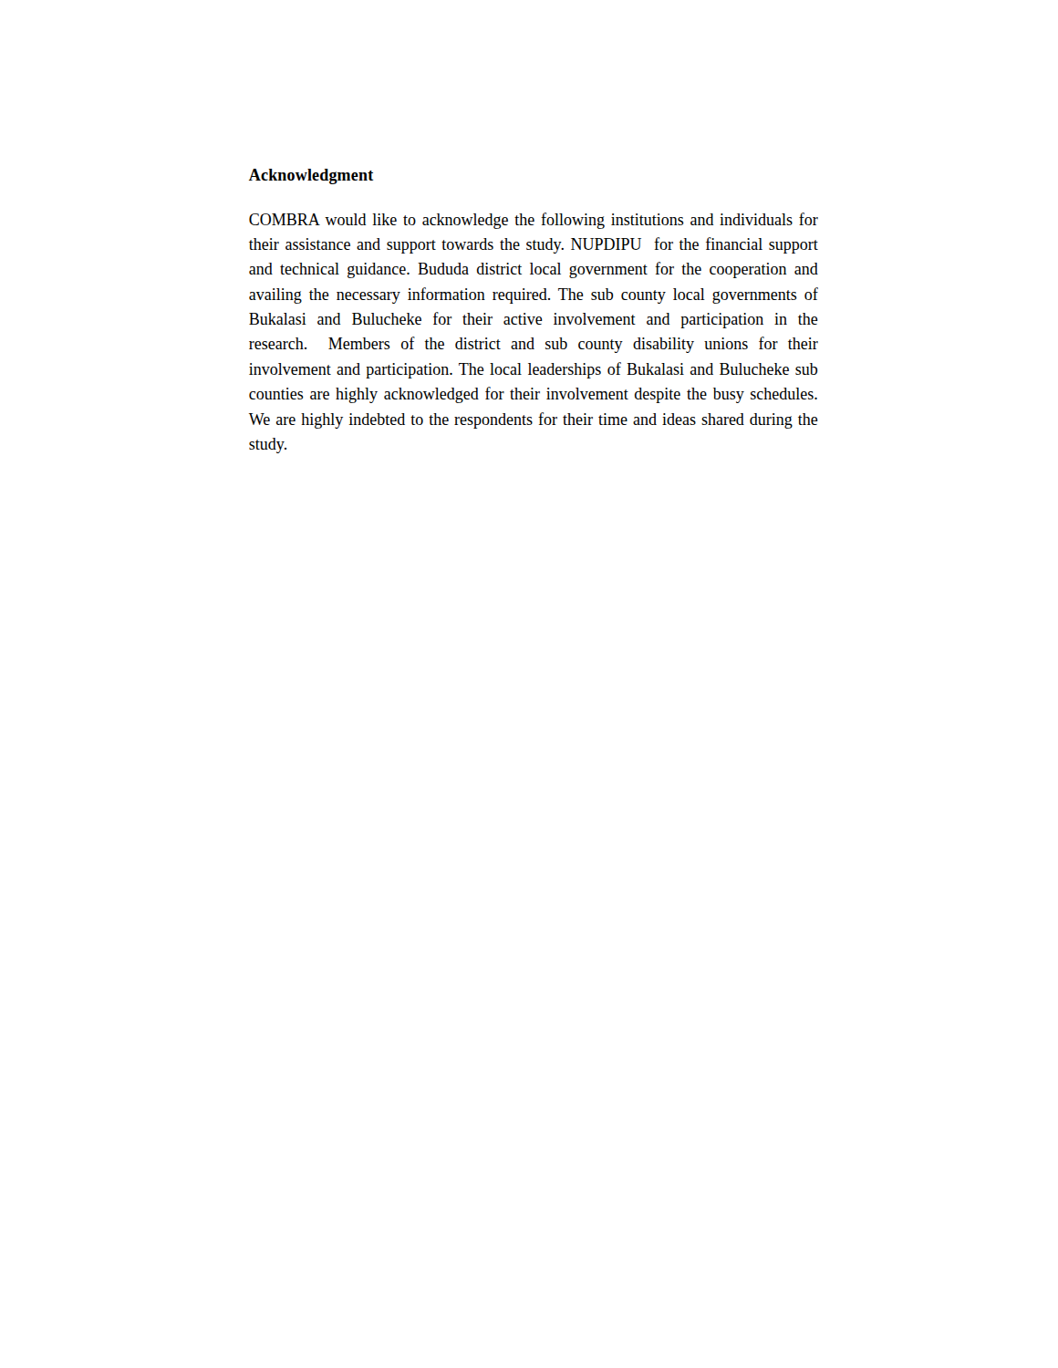Acknowledgment
COMBRA would like to acknowledge the following institutions and individuals for their assistance and support towards the study. NUPDIPU for the financial support and technical guidance. Bududa district local government for the cooperation and availing the necessary information required. The sub county local governments of Bukalasi and Bulucheke for their active involvement and participation in the research. Members of the district and sub county disability unions for their involvement and participation. The local leaderships of Bukalasi and Bulucheke sub counties are highly acknowledged for their involvement despite the busy schedules. We are highly indebted to the respondents for their time and ideas shared during the study.